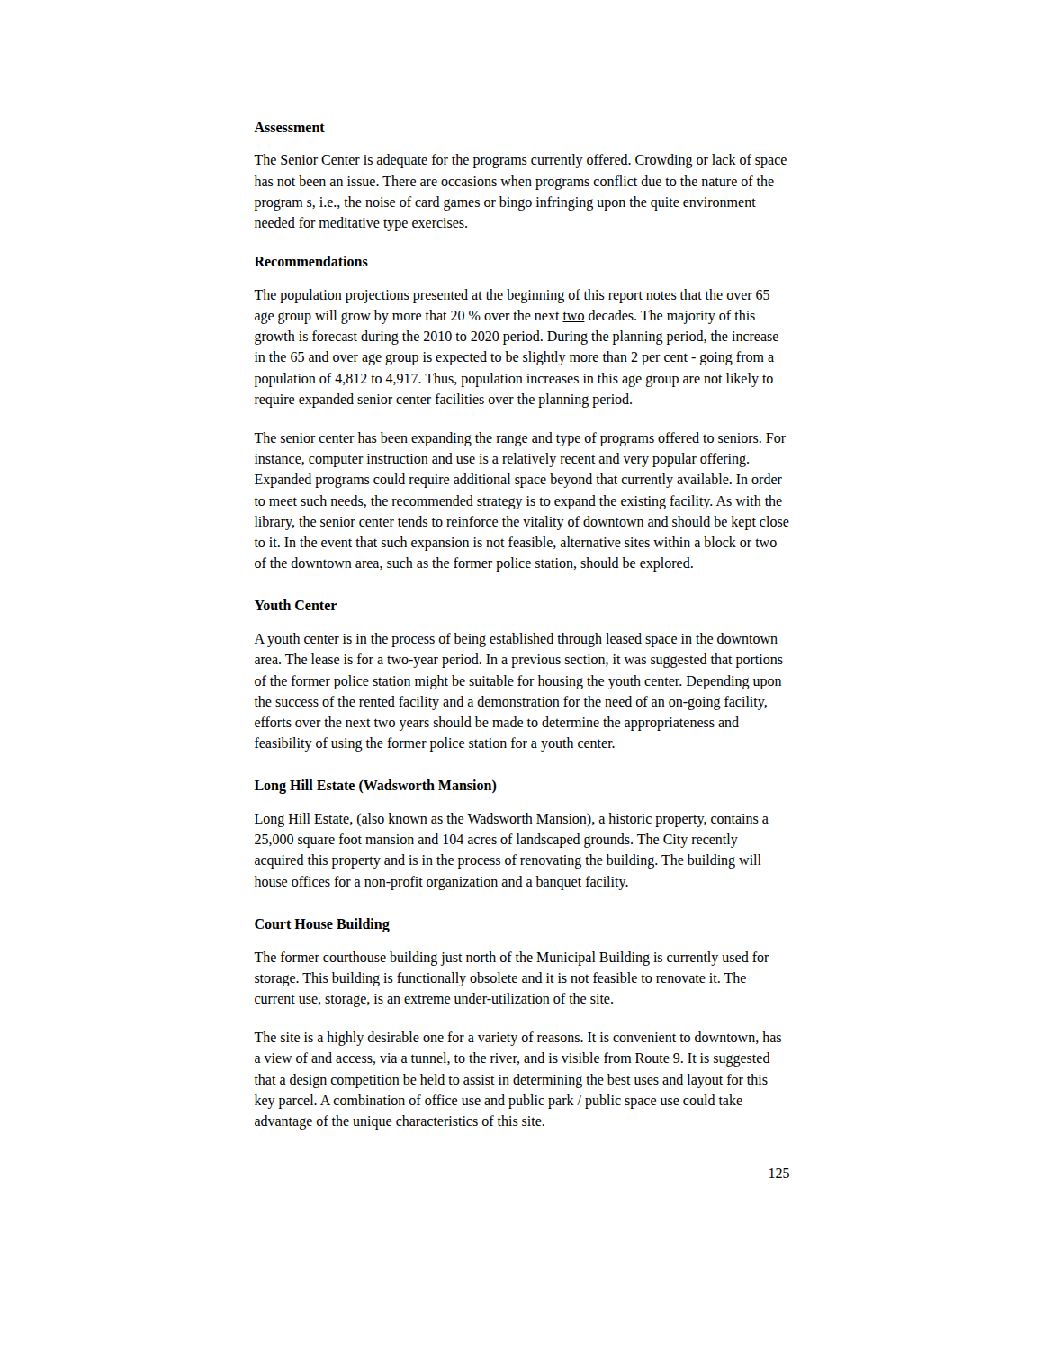Assessment
The Senior Center is adequate for the programs currently offered. Crowding or lack of space has not been an issue. There are occasions when programs conflict due to the nature of the program s, i.e., the noise of card games or bingo infringing upon the quite environment needed for meditative type exercises.
Recommendations
The population projections presented at the beginning of this report notes that the over 65 age group will grow by more that 20 % over the next two decades. The majority of this growth is forecast during the 2010 to 2020 period. During the planning period, the increase in the 65 and over age group is expected to be slightly more than 2 per cent - going from a population of 4,812 to 4,917. Thus, population increases in this age group are not likely to require expanded senior center facilities over the planning period.
The senior center has been expanding the range and type of programs offered to seniors. For instance, computer instruction and use is a relatively recent and very popular offering. Expanded programs could require additional space beyond that currently available. In order to meet such needs, the recommended strategy is to expand the existing facility. As with the library, the senior center tends to reinforce the vitality of downtown and should be kept close to it. In the event that such expansion is not feasible, alternative sites within a block or two of the downtown area, such as the former police station, should be explored.
Youth Center
A youth center is in the process of being established through leased space in the downtown area. The lease is for a two-year period. In a previous section, it was suggested that portions of the former police station might be suitable for housing the youth center. Depending upon the success of the rented facility and a demonstration for the need of an on-going facility, efforts over the next two years should be made to determine the appropriateness and feasibility of using the former police station for a youth center.
Long Hill Estate (Wadsworth Mansion)
Long Hill Estate, (also known as the Wadsworth Mansion), a historic property, contains a 25,000 square foot mansion and 104 acres of landscaped grounds. The City recently acquired this property and is in the process of renovating the building. The building will house offices for a non-profit organization and a banquet facility.
Court House Building
The former courthouse building just north of the Municipal Building is currently used for storage. This building is functionally obsolete and it is not feasible to renovate it. The current use, storage, is an extreme under-utilization of the site.
The site is a highly desirable one for a variety of reasons. It is convenient to downtown, has a view of and access, via a tunnel, to the river, and is visible from Route 9. It is suggested that a design competition be held to assist in determining the best uses and layout for this key parcel. A combination of office use and public park / public space use could take advantage of the unique characteristics of this site.
125